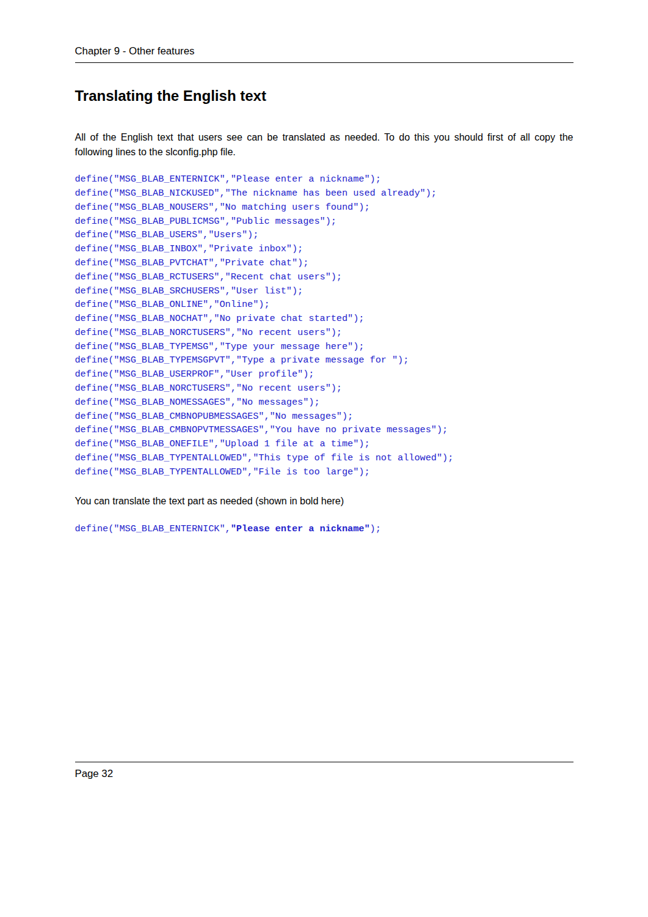Chapter 9 - Other features
Translating the English text
All of the English text that users see can be translated as needed. To do this you should first of all copy the following lines to the slconfig.php file.
define("MSG_BLAB_ENTERNICK","Please enter a nickname");
define("MSG_BLAB_NICKUSED","The nickname has been used already");
define("MSG_BLAB_NOUSERS","No matching users found");
define("MSG_BLAB_PUBLICMSG","Public messages");
define("MSG_BLAB_USERS","Users");
define("MSG_BLAB_INBOX","Private inbox");
define("MSG_BLAB_PVTCHAT","Private chat");
define("MSG_BLAB_RCTUSERS","Recent chat users");
define("MSG_BLAB_SRCHUSERS","User list");
define("MSG_BLAB_ONLINE","Online");
define("MSG_BLAB_NOCHAT","No private chat started");
define("MSG_BLAB_NORCTUSERS","No recent users");
define("MSG_BLAB_TYPEMSG","Type your message here");
define("MSG_BLAB_TYPEMSGPVT","Type a private message for ");
define("MSG_BLAB_USERPROF","User profile");
define("MSG_BLAB_NORCTUSERS","No recent users");
define("MSG_BLAB_NOMESSAGES","No messages");
define("MSG_BLAB_CMBNOPUBMESSAGES","No messages");
define("MSG_BLAB_CMBNOPVTMESSAGES","You have no private messages");
define("MSG_BLAB_ONEFILE","Upload 1 file at a time");
define("MSG_BLAB_TYPENTALLOWED","This type of file is not allowed");
define("MSG_BLAB_TYPENTALLOWED","File is too large");
You can translate the text part as needed (shown in bold here)
define("MSG_BLAB_ENTERNICK","Please enter a nickname");
Page 32